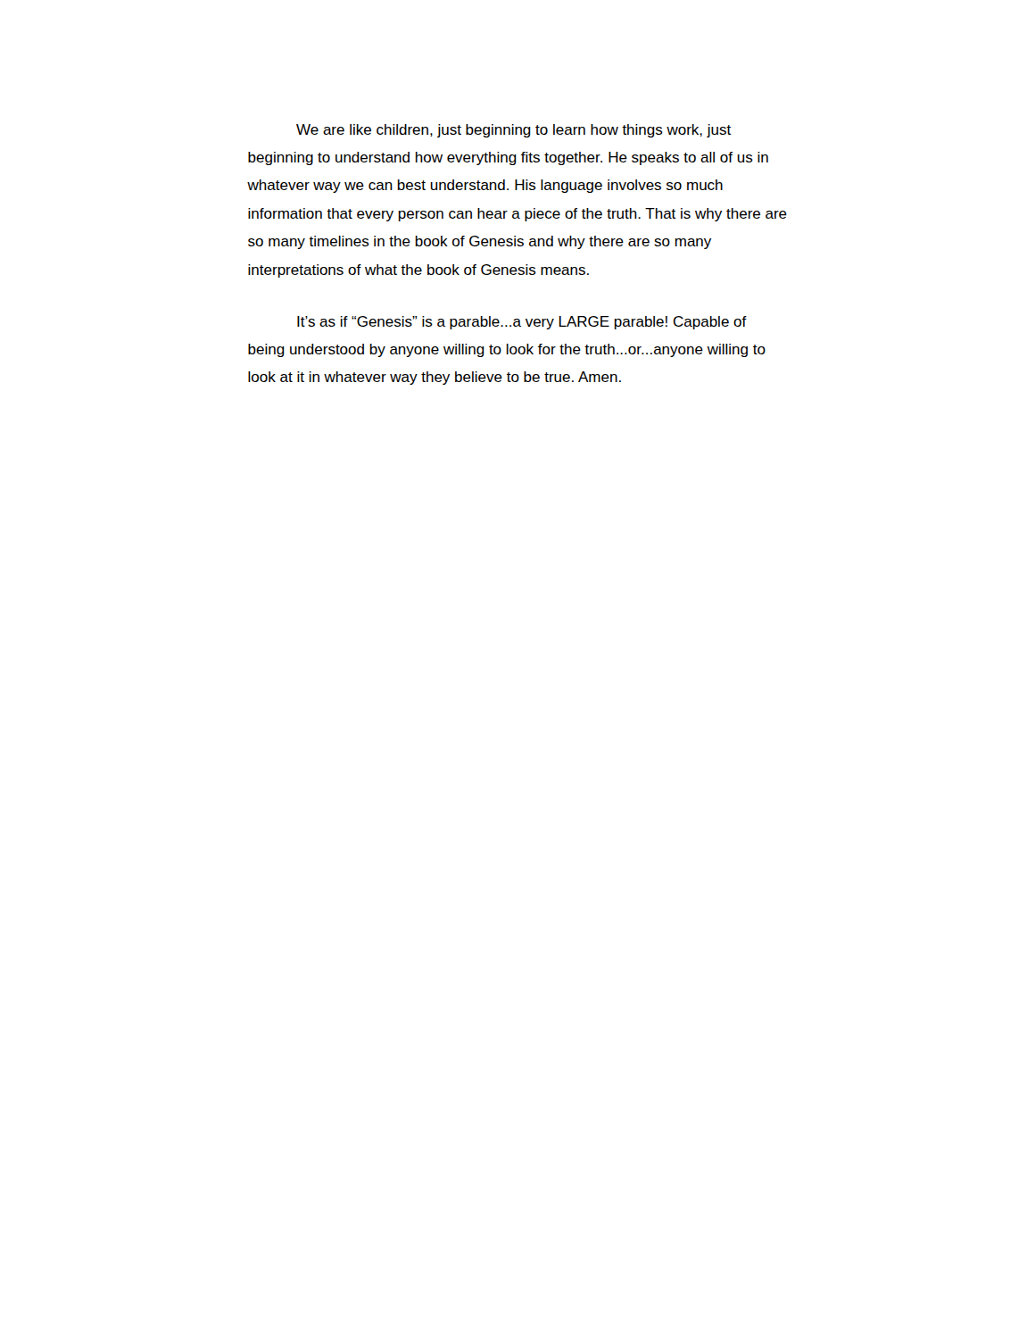We are like children, just beginning to learn how things work, just beginning to understand how everything fits together. He speaks to all of us in whatever way we can best understand. His language involves so much information that every person can hear a piece of the truth. That is why there are so many timelines in the book of Genesis and why there are so many interpretations of what the book of Genesis means.
It’s as if “Genesis” is a parable...a very LARGE parable! Capable of being understood by anyone willing to look for the truth...or...anyone willing to look at it in whatever way they believe to be true. Amen.